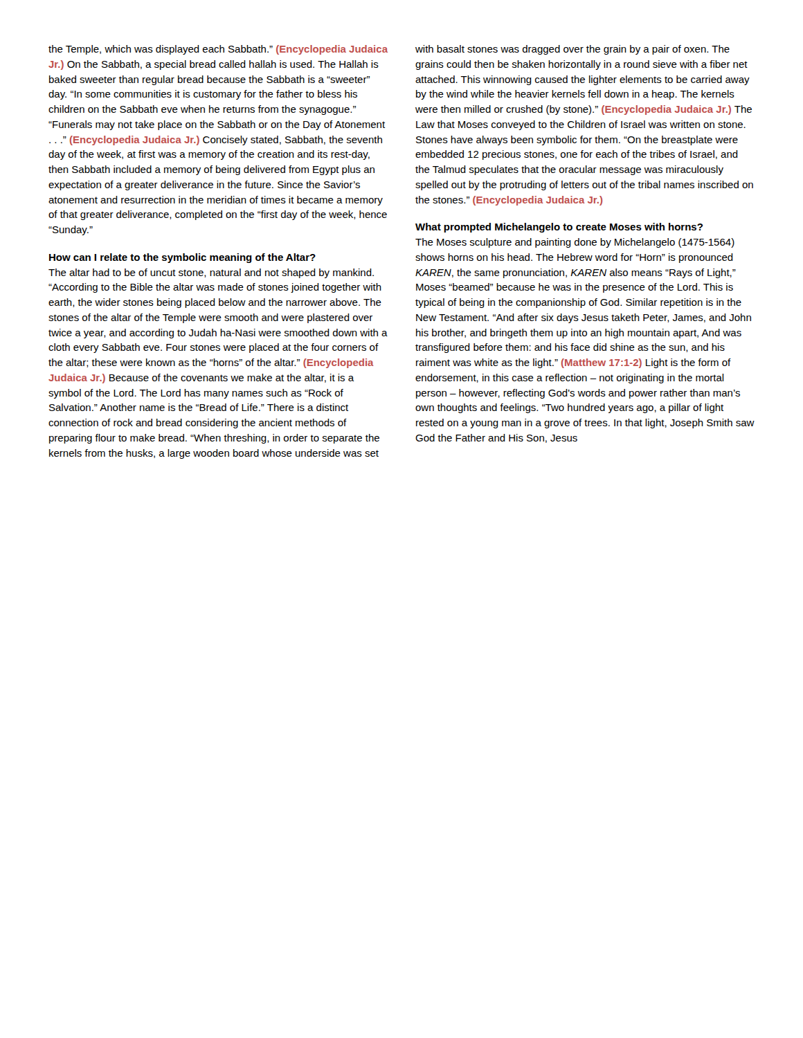the Temple, which was displayed each Sabbath.” (Encyclopedia Judaica Jr.) On the Sabbath, a special bread called hallah is used. The Hallah is baked sweeter than regular bread because the Sabbath is a “sweeter” day. “In some communities it is customary for the father to bless his children on the Sabbath eve when he returns from the synagogue.” “Funerals may not take place on the Sabbath or on the Day of Atonement . . .” (Encyclopedia Judaica Jr.) Concisely stated, Sabbath, the seventh day of the week, at first was a memory of the creation and its rest-day, then Sabbath included a memory of being delivered from Egypt plus an expectation of a greater deliverance in the future. Since the Savior’s atonement and resurrection in the meridian of times it became a memory of that greater deliverance, completed on the “first day of the week, hence “Sunday.”
How can I relate to the symbolic meaning of the Altar?
The altar had to be of uncut stone, natural and not shaped by mankind. “According to the Bible the altar was made of stones joined together with earth, the wider stones being placed below and the narrower above. The stones of the altar of the Temple were smooth and were plastered over twice a year, and according to Judah ha-Nasi were smoothed down with a cloth every Sabbath eve. Four stones were placed at the four corners of the altar; these were known as the “horns” of the altar.” (Encyclopedia Judaica Jr.) Because of the covenants we make at the altar, it is a symbol of the Lord. The Lord has many names such as “Rock of Salvation.” Another name is the “Bread of Life.” There is a distinct connection of rock and bread considering the ancient methods of preparing flour to make bread. “When threshing, in order to separate the kernels from the husks, a large wooden board whose underside was set with basalt stones was dragged over the grain by a pair of oxen. The grains could then be shaken horizontally in a round sieve with a fiber net attached. This winnowing caused the lighter elements to be carried away by the wind while the heavier kernels fell down in a heap. The kernels were then milled or crushed (by stone).” (Encyclopedia Judaica Jr.) The Law that Moses conveyed to the Children of Israel was written on stone. Stones have always been symbolic for them. “On the breastplate were embedded 12 precious stones, one for each of the tribes of Israel, and the Talmud speculates that the oracular message was miraculously spelled out by the protruding of letters out of the tribal names inscribed on the stones.” (Encyclopedia Judaica Jr.)
What prompted Michelangelo to create Moses with horns?
The Moses sculpture and painting done by Michelangelo (1475-1564) shows horns on his head. The Hebrew word for “Horn” is pronounced KAREN, the same pronunciation, KAREN also means “Rays of Light,” Moses “beamed” because he was in the presence of the Lord. This is typical of being in the companionship of God. Similar repetition is in the New Testament. “And after six days Jesus taketh Peter, James, and John his brother, and bringeth them up into an high mountain apart, And was transfigured before them: and his face did shine as the sun, and his raiment was white as the light.” (Matthew 17:1-2) Light is the form of endorsement, in this case a reflection – not originating in the mortal person – however, reflecting God's words and power rather than man’s own thoughts and feelings. “Two hundred years ago, a pillar of light rested on a young man in a grove of trees. In that light, Joseph Smith saw God the Father and His Son, Jesus